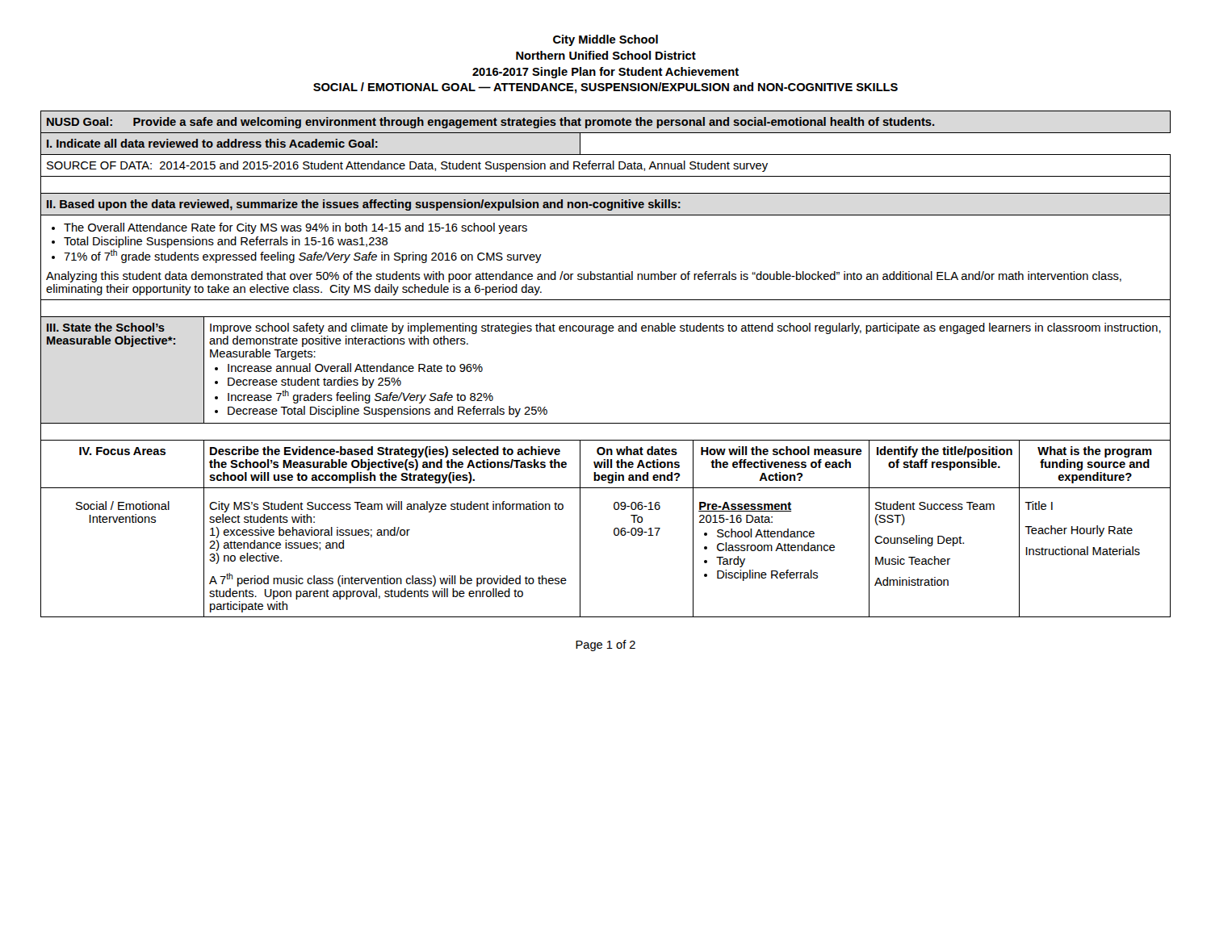City Middle School Northern Unified School District 2016-2017 Single Plan for Student Achievement SOCIAL / EMOTIONAL GOAL — ATTENDANCE, SUSPENSION/EXPULSION and NON-COGNITIVE SKILLS
| NUSD Goal: Provide a safe and welcoming environment through engagement strategies that promote the personal and social-emotional health of students. |
| I. Indicate all data reviewed to address this Academic Goal: | |
| SOURCE OF DATA: 2014-2015 and 2015-2016 Student Attendance Data, Student Suspension and Referral Data, Annual Student survey |
| II. Based upon the data reviewed, summarize the issues affecting suspension/expulsion and non-cognitive skills: |
| The Overall Attendance Rate for City MS was 94% in both 14-15 and 15-16 school years Total Discipline Suspensions and Referrals in 15-16 was1,238 71% of 7 th grade students expressed feeling Safe/Very Safe in Spring 2016 on CMS survey Analyzing this student data demonstrated that over 50% of the students with poor attendance and /or substantial number of referrals is “double-blocked” into an additional ELA and/or math intervention class, eliminating their opportunity to take an elective class. City MS daily schedule is a 6-period day. |
| III. State the School’s Measurable Objective*: | Improve school safety and climate by implementing strategies that encourage and enable students to attend school regularly, participate as engaged learners in classroom instruction, and demonstrate positive interactions with others. Measurable Targets: Increase annual Overall Attendance Rate to 96% Decrease student tardies by 25% Increase 7 th graders feeling Safe/Very Safe to 82% Decrease Total Discipline Suspensions and Referrals by 25% |
| IV. Focus Areas | Describe the Evidence-based Strategy(ies) selected to achieve the School’s Measurable Objective(s) and the Actions/Tasks the school will use to accomplish the Strategy(ies). | On what dates will the Actions begin and end? | How will the school measure the effectiveness of each Action? | Identify the title/position of staff responsible. | What is the program funding source and expenditure? |
| Social / Emotional Interventions | City MS’s Student Success Team will analyze student information to select students with: 1) excessive behavioral issues; and/or 2) attendance issues; and 3) no elective. A 7 th period music class (intervention class) will be provided to these students. Upon parent approval, students will be enrolled to participate with | 09-06-16 To 06-09-17 | Pre-Assessment 2015-16 Data: School Attendance Classroom Attendance Tardy Discipline Referrals | Student Success Team (SST) Counseling Dept. Music Teacher Administration | Title I Teacher Hourly Rate Instructional Materials |
Page 1 of 2